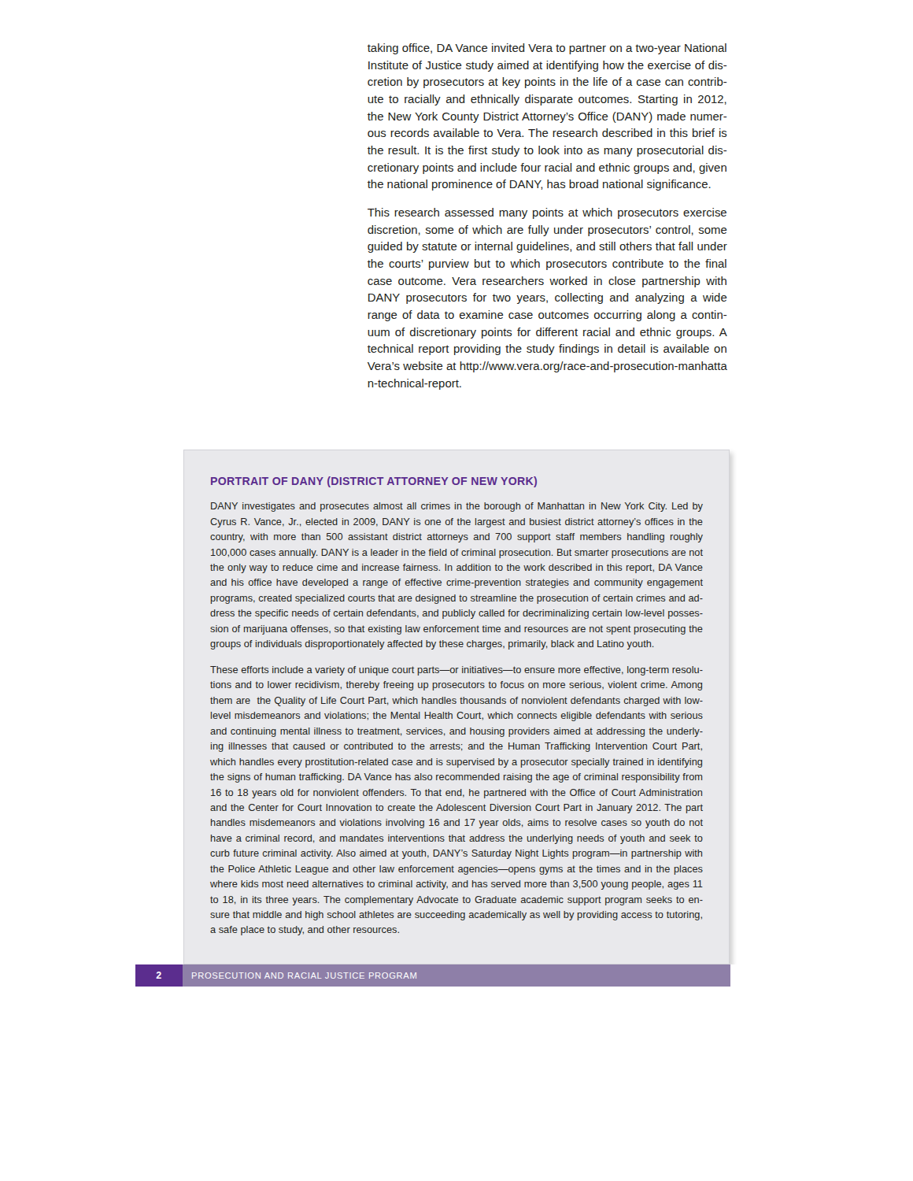taking office, DA Vance invited Vera to partner on a two-year National Institute of Justice study aimed at identifying how the exercise of discretion by prosecutors at key points in the life of a case can contribute to racially and ethnically disparate outcomes. Starting in 2012, the New York County District Attorney’s Office (DANY) made numerous records available to Vera. The research described in this brief is the result. It is the first study to look into as many prosecutorial discretionary points and include four racial and ethnic groups and, given the national prominence of DANY, has broad national significance.
This research assessed many points at which prosecutors exercise discretion, some of which are fully under prosecutors’ control, some guided by statute or internal guidelines, and still others that fall under the courts’ purview but to which prosecutors contribute to the final case outcome. Vera researchers worked in close partnership with DANY prosecutors for two years, collecting and analyzing a wide range of data to examine case outcomes occurring along a continuum of discretionary points for different racial and ethnic groups. A technical report providing the study findings in detail is available on Vera’s website at http://www.vera.org/race-and-prosecution-manhattan-technical-report.
Portrait of DANY (District Attorney of New York)
DANY investigates and prosecutes almost all crimes in the borough of Manhattan in New York City. Led by Cyrus R. Vance, Jr., elected in 2009, DANY is one of the largest and busiest district attorney’s offices in the country, with more than 500 assistant district attorneys and 700 support staff members handling roughly 100,000 cases annually. DANY is a leader in the field of criminal prosecution. But smarter prosecutions are not the only way to reduce cime and increase fairness. In addition to the work described in this report, DA Vance and his office have developed a range of effective crime-prevention strategies and community engagement programs, created specialized courts that are designed to streamline the prosecution of certain crimes and address the specific needs of certain defendants, and publicly called for decriminalizing certain low-level possession of marijuana offenses, so that existing law enforcement time and resources are not spent prosecuting the groups of individuals disproportionately affected by these charges, primarily, black and Latino youth.
These efforts include a variety of unique court parts—or initiatives—to ensure more effective, long-term resolutions and to lower recidivism, thereby freeing up prosecutors to focus on more serious, violent crime. Among them are the Quality of Life Court Part, which handles thousands of nonviolent defendants charged with low-level misdemeanors and violations; the Mental Health Court, which connects eligible defendants with serious and continuing mental illness to treatment, services, and housing providers aimed at addressing the underlying illnesses that caused or contributed to the arrests; and the Human Trafficking Intervention Court Part, which handles every prostitution-related case and is supervised by a prosecutor specially trained in identifying the signs of human trafficking. DA Vance has also recommended raising the age of criminal responsibility from 16 to 18 years old for nonviolent offenders. To that end, he partnered with the Office of Court Administration and the Center for Court Innovation to create the Adolescent Diversion Court Part in January 2012. The part handles misdemeanors and violations involving 16 and 17 year olds, aims to resolve cases so youth do not have a criminal record, and mandates interventions that address the underlying needs of youth and seek to curb future criminal activity. Also aimed at youth, DANY’s Saturday Night Lights program—in partnership with the Police Athletic League and other law enforcement agencies—opens gyms at the times and in the places where kids most need alternatives to criminal activity, and has served more than 3,500 young people, ages 11 to 18, in its three years. The complementary Advocate to Graduate academic support program seeks to ensure that middle and high school athletes are succeeding academically as well by providing access to tutoring, a safe place to study, and other resources.
2
Prosecution and Racial Justice Program